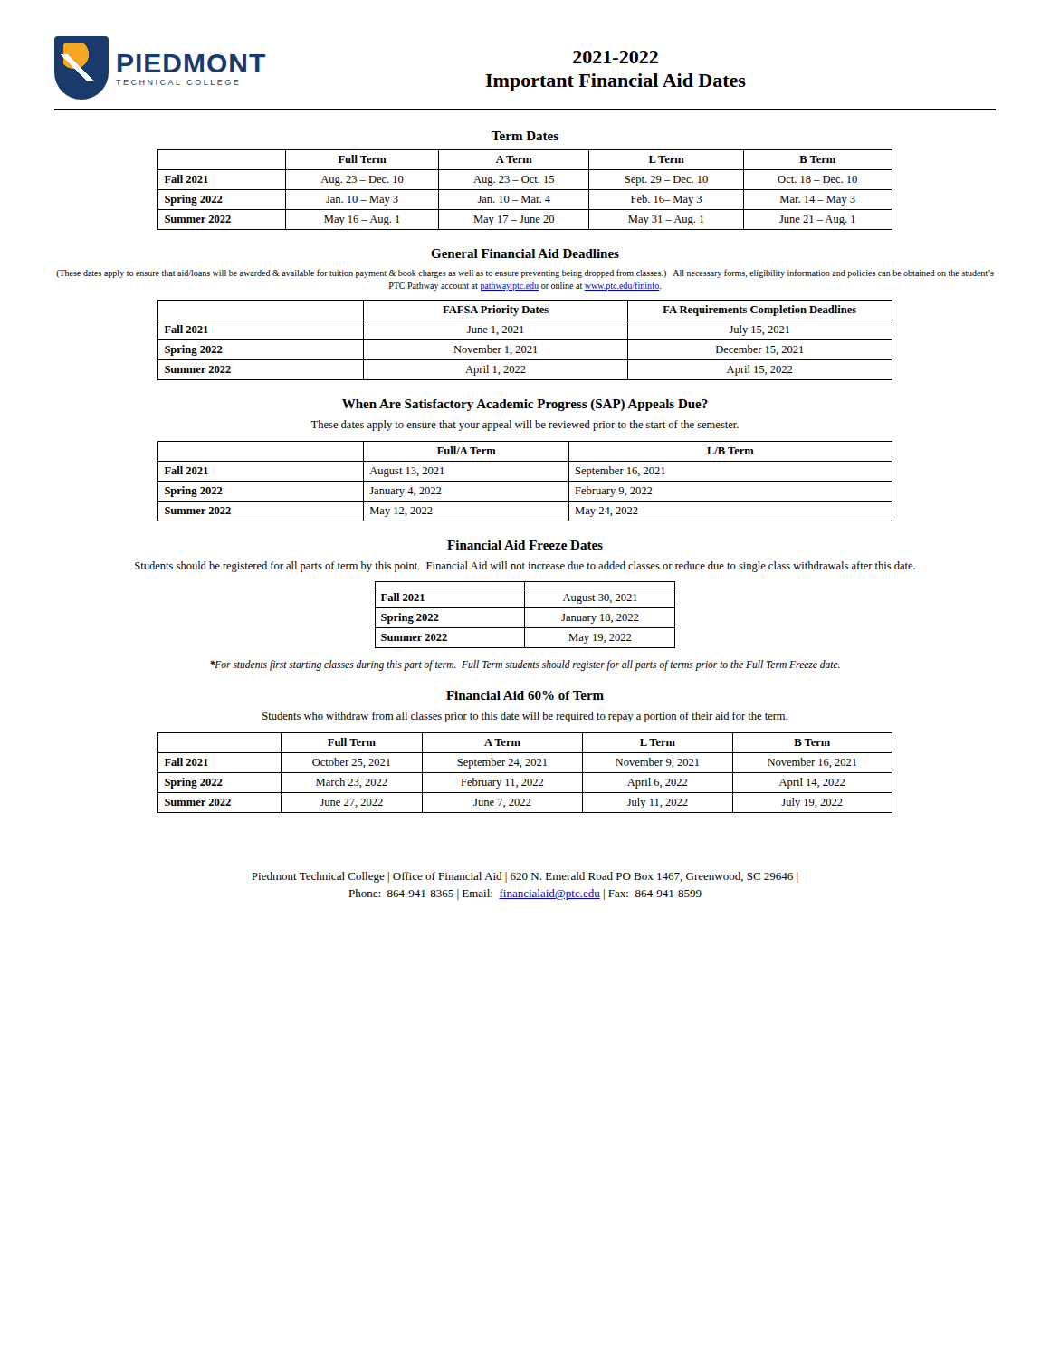PIEDMONT
TECHNICAL COLLEGE
2021-2022
Important Financial Aid Dates
Term Dates
| | Full Term | A Term | L Term | B Term |
| --- | --- | --- | --- | --- |
| Fall 2021 | Aug. 23 – Dec. 10 | Aug. 23 – Oct. 15 | Sept. 29 – Dec. 10 | Oct. 18 – Dec. 10 |
| Spring 2022 | Jan. 10 – May 3 | Jan. 10 – Mar. 4 | Feb. 16– May 3 | Mar. 14 – May 3 |
| Summer 2022 | May 16 – Aug. 1 | May 17 – June 20 | May 31 – Aug. 1 | June 21 – Aug. 1 |
General Financial Aid Deadlines
(These dates apply to ensure that aid/loans will be awarded & available for tuition payment & book charges as well as to ensure preventing being dropped from classes.) All necessary forms, eligibility information and policies can be obtained on the student’s PTC Pathway account at pathway.ptc.edu or online at www.ptc.edu/fininfo.
| | FAFSA Priority Dates | FA Requirements Completion Deadlines |
| --- | --- | --- |
| Fall 2021 | June 1, 2021 | July 15, 2021 |
| Spring 2022 | November 1, 2021 | December 15, 2021 |
| Summer 2022 | April 1, 2022 | April 15, 2022 |
When Are Satisfactory Academic Progress (SAP) Appeals Due?
These dates apply to ensure that your appeal will be reviewed prior to the start of the semester.
| | Full/A Term | L/B Term |
| --- | --- | --- |
| Fall 2021 | August 13, 2021 | September 16, 2021 |
| Spring 2022 | January 4, 2022 | February 9, 2022 |
| Summer 2022 | May 12, 2022 | May 24, 2022 |
Financial Aid Freeze Dates
Students should be registered for all parts of term by this point. Financial Aid will not increase due to added classes or reduce due to single class withdrawals after this date.
| Fall 2021 | August 30, 2021 |
| Spring 2022 | January 18, 2022 |
| Summer 2022 | May 19, 2022 |
*For students first starting classes during this part of term. Full Term students should register for all parts of terms prior to the Full Term Freeze date.
Financial Aid 60% of Term
Students who withdraw from all classes prior to this date will be required to repay a portion of their aid for the term.
| | Full Term | A Term | L Term | B Term |
| --- | --- | --- | --- | --- |
| Fall 2021 | October 25, 2021 | September 24, 2021 | November 9, 2021 | November 16, 2021 |
| Spring 2022 | March 23, 2022 | February 11, 2022 | April 6, 2022 | April 14, 2022 |
| Summer 2022 | June 27, 2022 | June 7, 2022 | July 11, 2022 | July 19, 2022 |
Piedmont Technical College | Office of Financial Aid | 620 N. Emerald Road PO Box 1467, Greenwood, SC 29646 |
Phone: 864-941-8365 | Email: financialaid@ptc.edu | Fax: 864-941-8599